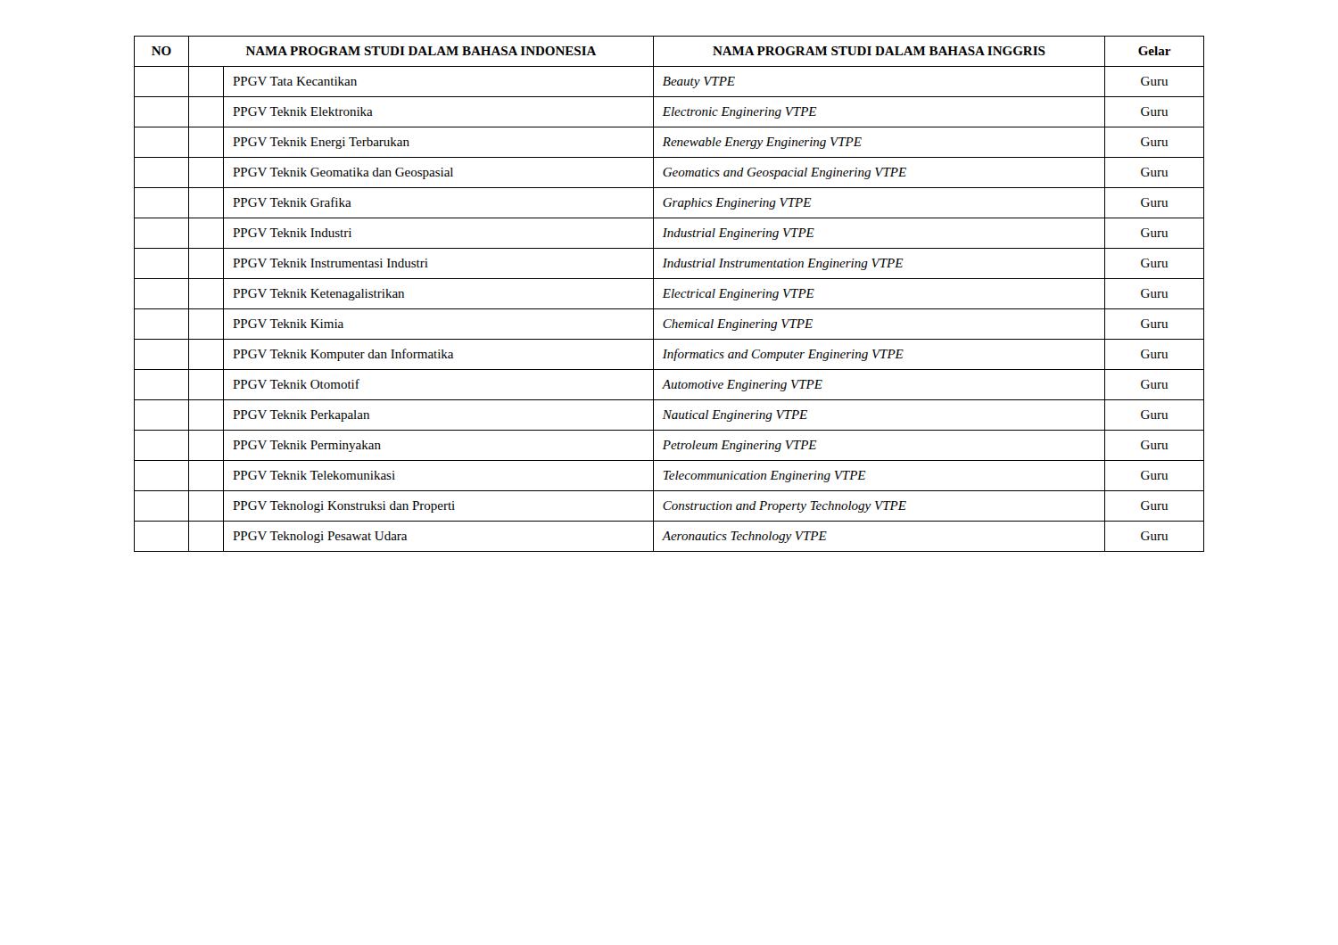| NO | NAMA PROGRAM STUDI DALAM BAHASA INDONESIA | NAMA PROGRAM STUDI DALAM BAHASA INGGRIS | Gelar |
| --- | --- | --- | --- |
| | | PPGV Tata Kecantikan | Beauty VTPE | Guru |
| | | PPGV Teknik Elektronika | Electronic Enginering VTPE | Guru |
| | | PPGV Teknik Energi Terbarukan | Renewable Energy Enginering VTPE | Guru |
| | | PPGV Teknik Geomatika dan Geospasial | Geomatics and Geospacial Enginering VTPE | Guru |
| | | PPGV Teknik Grafika | Graphics Enginering VTPE | Guru |
| | | PPGV Teknik Industri | Industrial Enginering VTPE | Guru |
| | | PPGV Teknik Instrumentasi Industri | Industrial Instrumentation Enginering VTPE | Guru |
| | | PPGV Teknik Ketenagalistrikan | Electrical Enginering VTPE | Guru |
| | | PPGV Teknik Kimia | Chemical Enginering VTPE | Guru |
| | | PPGV Teknik Komputer dan Informatika | Informatics and Computer Enginering VTPE | Guru |
| | | PPGV Teknik Otomotif | Automotive Enginering VTPE | Guru |
| | | PPGV Teknik Perkapalan | Nautical Enginering VTPE | Guru |
| | | PPGV Teknik Perminyakan | Petroleum Enginering VTPE | Guru |
| | | PPGV Teknik Telekomunikasi | Telecommunication Enginering VTPE | Guru |
| | | PPGV Teknologi Konstruksi dan Properti | Construction and Property Technology VTPE | Guru |
| | | PPGV Teknologi Pesawat Udara | Aeronautics Technology VTPE | Guru |